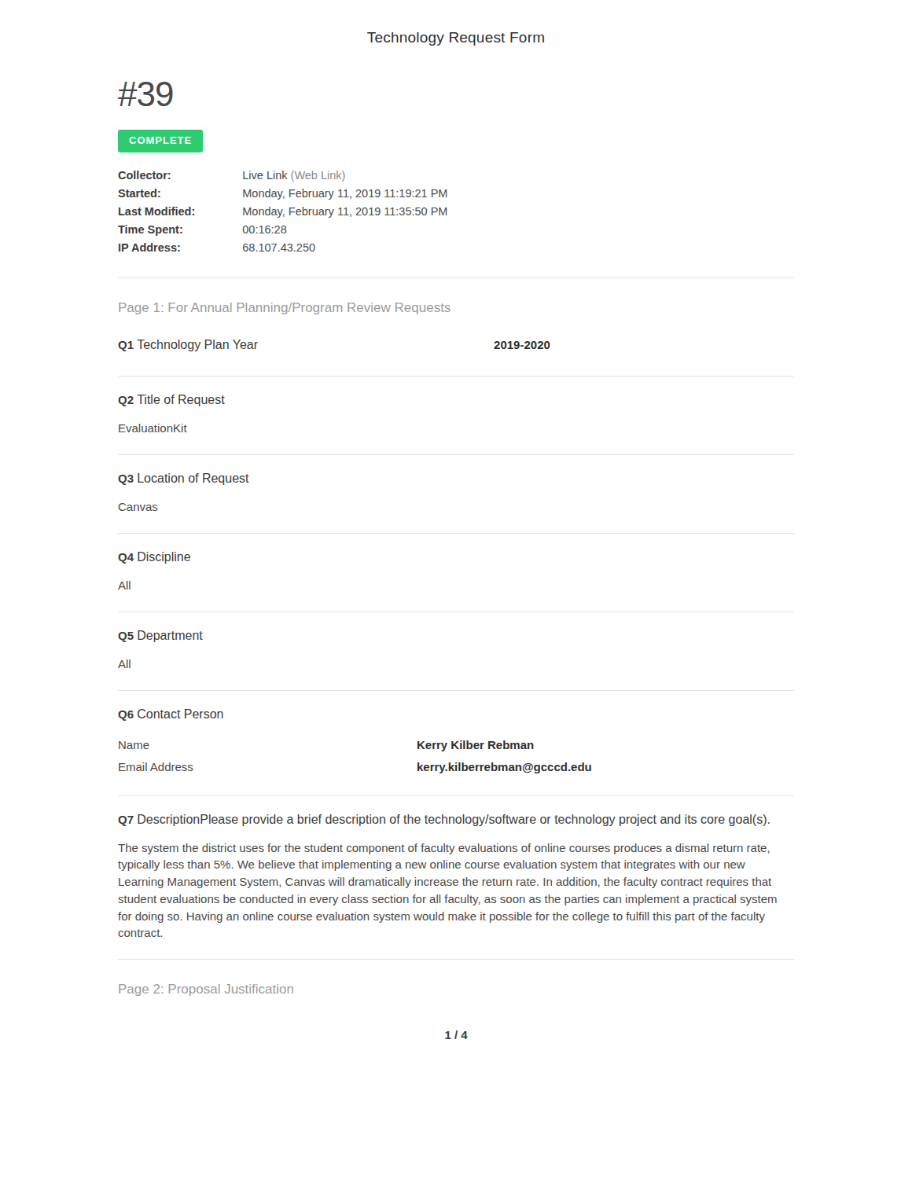Technology Request Form
#39
Complete
| Collector: | Live Link (Web Link) |
| Started: | Monday, February 11, 2019 11:19:21 PM |
| Last Modified: | Monday, February 11, 2019 11:35:50 PM |
| Time Spent: | 00:16:28 |
| IP Address: | 68.107.43.250 |
Page 1: For Annual Planning/Program Review Requests
Q1 Technology Plan Year
2019-2020
Q2 Title of Request
EvaluationKit
Q3 Location of Request
Canvas
Q4 Discipline
All
Q5 Department
All
Q6 Contact Person
| Name | Kerry Kilber Rebman |
| Email Address | kerry.kilberrebman@gcccd.edu |
Q7 DescriptionPlease provide a brief description of the technology/software or technology project and its core goal(s).
The system the district uses for the student component of faculty evaluations of online courses produces a dismal return rate, typically less than 5%. We believe that implementing a new online course evaluation system that integrates with our new Learning Management System, Canvas will dramatically increase the return rate. In addition, the faculty contract requires that student evaluations be conducted in every class section for all faculty, as soon as the parties can implement a practical system for doing so. Having an online course evaluation system would make it possible for the college to fulfill this part of the faculty contract.
Page 2: Proposal Justification
1 / 4